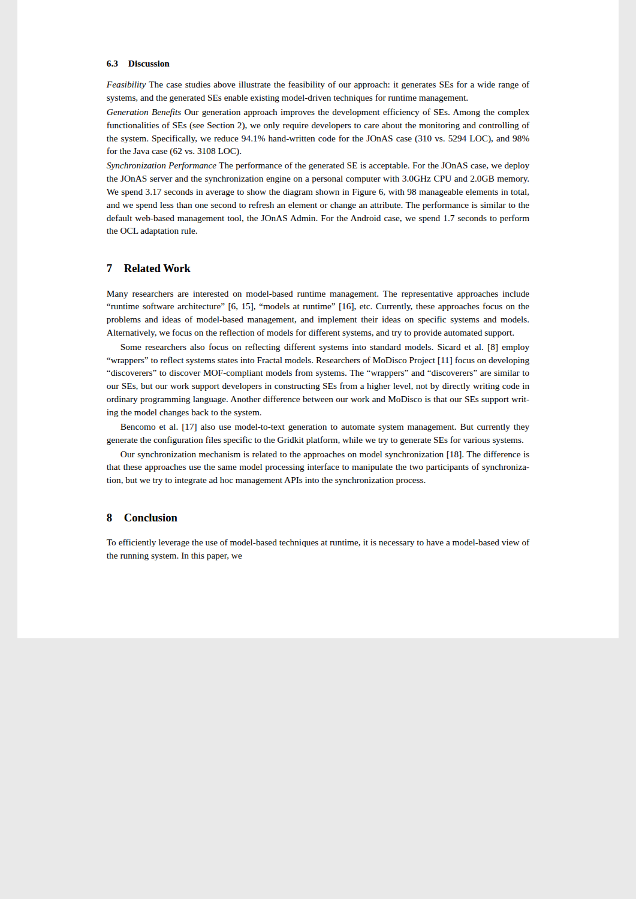6.3 Discussion
Feasibility The case studies above illustrate the feasibility of our approach: it generates SEs for a wide range of systems, and the generated SEs enable existing model-driven techniques for runtime management.
Generation Benefits Our generation approach improves the development efficiency of SEs. Among the complex functionalities of SEs (see Section 2), we only require developers to care about the monitoring and controlling of the system. Specifically, we reduce 94.1% hand-written code for the JOnAS case (310 vs. 5294 LOC), and 98% for the Java case (62 vs. 3108 LOC).
Synchronization Performance The performance of the generated SE is acceptable. For the JOnAS case, we deploy the JOnAS server and the synchronization engine on a personal computer with 3.0GHz CPU and 2.0GB memory. We spend 3.17 seconds in average to show the diagram shown in Figure 6, with 98 manageable elements in total, and we spend less than one second to refresh an element or change an attribute. The performance is similar to the default web-based management tool, the JOnAS Admin. For the Android case, we spend 1.7 seconds to perform the OCL adaptation rule.
7 Related Work
Many researchers are interested on model-based runtime management. The representative approaches include “runtime software architecture” [6, 15], “models at runtime” [16], etc. Currently, these approaches focus on the problems and ideas of model-based management, and implement their ideas on specific systems and models. Alternatively, we focus on the reflection of models for different systems, and try to provide automated support.
Some researchers also focus on reflecting different systems into standard models. Sicard et al. [8] employ “wrappers” to reflect systems states into Fractal models. Researchers of MoDisco Project [11] focus on developing “discoverers” to discover MOF-compliant models from systems. The “wrappers” and “discoverers” are similar to our SEs, but our work support developers in constructing SEs from a higher level, not by directly writing code in ordinary programming language. Another difference between our work and MoDisco is that our SEs support writing the model changes back to the system.
Bencomo et al. [17] also use model-to-text generation to automate system management. But currently they generate the configuration files specific to the Gridkit platform, while we try to generate SEs for various systems.
Our synchronization mechanism is related to the approaches on model synchronization [18]. The difference is that these approaches use the same model processing interface to manipulate the two participants of synchronization, but we try to integrate ad hoc management APIs into the synchronization process.
8 Conclusion
To efficiently leverage the use of model-based techniques at runtime, it is necessary to have a model-based view of the running system. In this paper, we